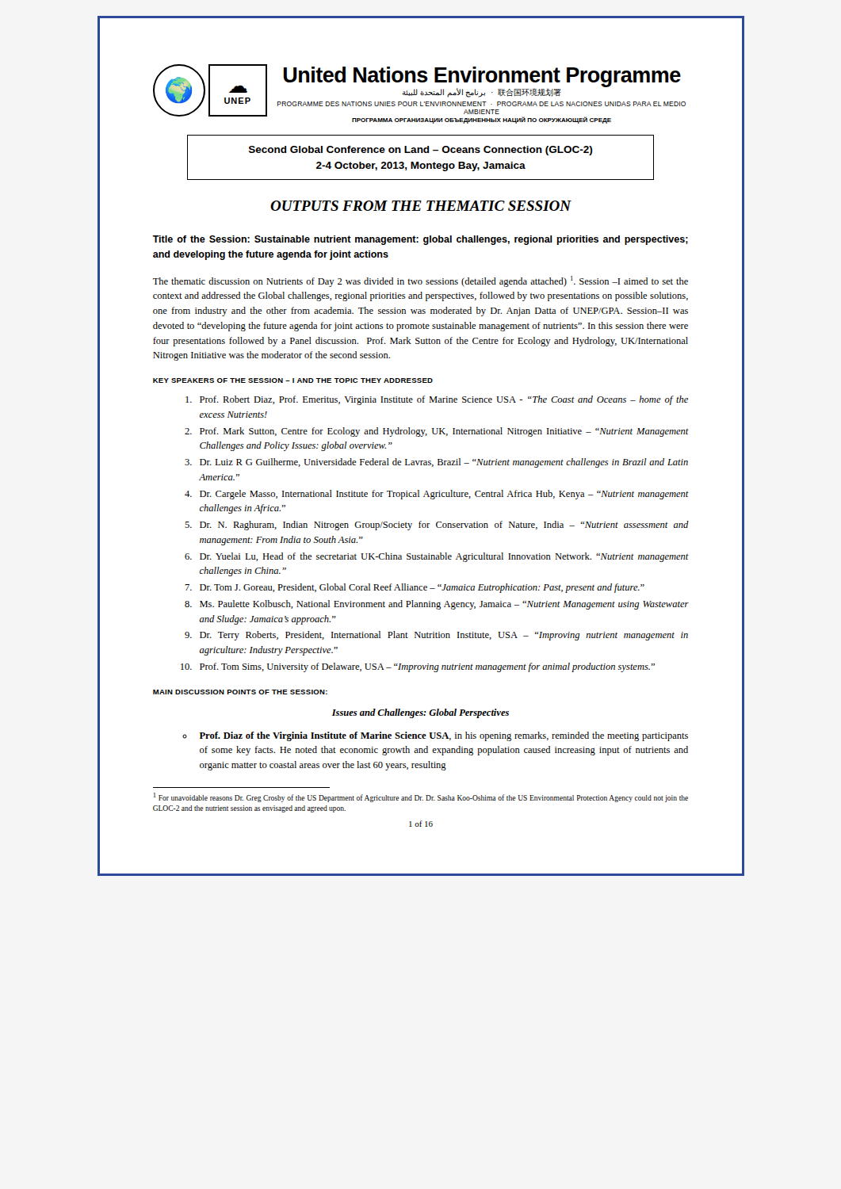🌍
☁ UNEP
United Nations Environment Programme
برنامج الأمم المتحدة للبيئة · 联合国环境规划署
PROGRAMME DES NATIONS UNIES POUR L'ENVIRONNEMENT · PROGRAMA DE LAS NACIONES UNIDAS PARA EL MEDIO AMBIENTE
ПРОГРАММА ОРГАНИЗАЦИИ ОБЪЕДИНЕННЫХ НАЦИЙ ПО ОКРУЖАЮЩЕЙ СРЕДЕ
Second Global Conference on Land – Oceans Connection (GLOC-2)
2-4 October, 2013, Montego Bay, Jamaica
OUTPUTS FROM THE THEMATIC SESSION
Title of the Session: Sustainable nutrient management: global challenges, regional priorities and perspectives; and developing the future agenda for joint actions
The thematic discussion on Nutrients of Day 2 was divided in two sessions (detailed agenda attached) 1. Session –I aimed to set the context and addressed the Global challenges, regional priorities and perspectives, followed by two presentations on possible solutions, one from industry and the other from academia. The session was moderated by Dr. Anjan Datta of UNEP/GPA. Session–II was devoted to “developing the future agenda for joint actions to promote sustainable management of nutrients”. In this session there were four presentations followed by a Panel discussion. Prof. Mark Sutton of the Centre for Ecology and Hydrology, UK/International Nitrogen Initiative was the moderator of the second session.
KEY SPEAKERS OF THE SESSION – I AND THE TOPIC THEY ADDRESSED
Prof. Robert Diaz, Prof. Emeritus, Virginia Institute of Marine Science USA - “The Coast and Oceans – home of the excess Nutrients!
Prof. Mark Sutton, Centre for Ecology and Hydrology, UK, International Nitrogen Initiative – “Nutrient Management Challenges and Policy Issues: global overview.”
Dr. Luiz R G Guilherme, Universidade Federal de Lavras, Brazil – “Nutrient management challenges in Brazil and Latin America.”
Dr. Cargele Masso, International Institute for Tropical Agriculture, Central Africa Hub, Kenya – “Nutrient management challenges in Africa.”
Dr. N. Raghuram, Indian Nitrogen Group/Society for Conservation of Nature, India – “Nutrient assessment and management: From India to South Asia.”
Dr. Yuelai Lu, Head of the secretariat UK-China Sustainable Agricultural Innovation Network. “Nutrient management challenges in China.”
Dr. Tom J. Goreau, President, Global Coral Reef Alliance – “Jamaica Eutrophication: Past, present and future.”
Ms. Paulette Kolbusch, National Environment and Planning Agency, Jamaica – “Nutrient Management using Wastewater and Sludge: Jamaica’s approach.”
Dr. Terry Roberts, President, International Plant Nutrition Institute, USA – “Improving nutrient management in agriculture: Industry Perspective.”
Prof. Tom Sims, University of Delaware, USA – “Improving nutrient management for animal production systems.”
MAIN DISCUSSION POINTS OF THE SESSION:
Issues and Challenges: Global Perspectives
Prof. Diaz of the Virginia Institute of Marine Science USA, in his opening remarks, reminded the meeting participants of some key facts. He noted that economic growth and expanding population caused increasing input of nutrients and organic matter to coastal areas over the last 60 years, resulting
1 For unavoidable reasons Dr. Greg Crosby of the US Department of Agriculture and Dr. Dr. Sasha Koo-Oshima of the US Environmental Protection Agency could not join the GLOC-2 and the nutrient session as envisaged and agreed upon.
1 of 16